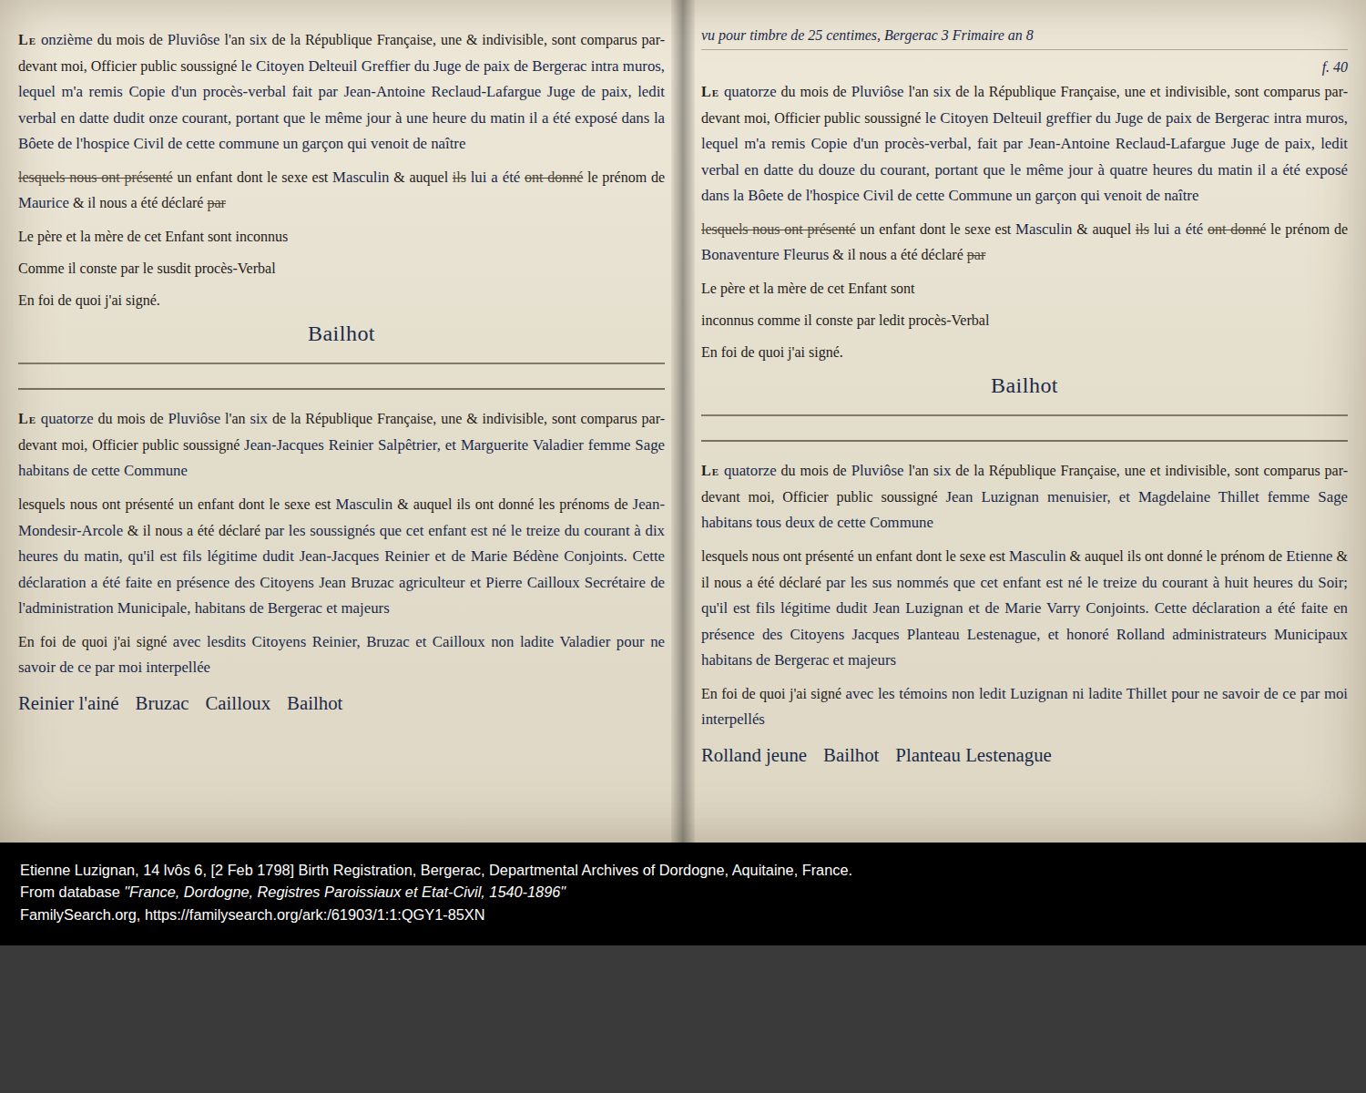Le onzième du mois de Pluviôse l'an six de la République Française, une & indivisible, sont comparus par-devant moi, Officier public soussigné le Citoyen Delteuil Greffier du Juge de paix de Bergerac intra muros, lequel m'a remis Copie d'un procès-verbal fait par Jean-Antoine Reclaud-Lafargue Juge de paix, ledit verbal en datte dudit onze courant, portant que le même jour à une heure du matin il a été exposé dans la Bôete de l'hospice Civil de cette commune un garçon qui venoit de naître
lesquels nous ont présenté un enfant dont le sexe est Masculin & auquel ils lui a été ont donné le prénom de Maurice & il nous a été déclaré par
Le père et la mère de cet Enfant sont inconnus
Comme il conste par le susdit procès-Verbal
En foi de quoi j'ai signé.
Bailhot
Le quatorze du mois de Pluviôse l'an six de la République Française, une & indivisible, sont comparus par-devant moi, Officier public soussigné Jean-Jacques Reinier Salpêtrier, et Marguerite Valadier femme Sage habitans de cette Commune
lesquels nous ont présenté un enfant dont le sexe est Masculin & auquel ils ont donné les prénoms de Jean-Mondesir-Arcole & il nous a été déclaré par les soussignés que cet enfant est né le treize du courant à dix heures du matin, qu'il est fils légitime dudit Jean-Jacques Reinier et de Marie Bédène Conjoints. Cette déclaration a été faite en présence des Citoyens Jean Bruzac agriculteur et Pierre Cailloux Secrétaire de l'administration Municipale, habitans de Bergerac et majeurs
En foi de quoi j'ai signé avec lesdits Citoyens Reinier, Bruzac et Cailloux non ladite Valadier pour ne savoir de ce par moi interpellée
Reinier l'ainé Bruzac Cailloux Bailhot
vu pour timbre de 25 centimes, Bergerac 3 Frimaire an 8
f. 40
Le quatorze du mois de Pluviôse l'an six de la République Française, une et indivisible, sont comparus par-devant moi, Officier public soussigné le Citoyen Delteuil greffier du Juge de paix de Bergerac intra muros, lequel m'a remis Copie d'un procès-verbal, fait par Jean-Antoine Reclaud-Lafargue Juge de paix, ledit verbal en datte du douze du courant, portant que le même jour à quatre heures du matin il a été exposé dans la Bôete de l'hospice Civil de cette Commune un garçon qui venoit de naître
lesquels nous ont présenté un enfant dont le sexe est Masculin & auquel ils lui a été ont donné le prénom de Bonaventure Fleurus & il nous a été déclaré par
Le père et la mère de cet Enfant sont
inconnus comme il conste par ledit procès-Verbal
En foi de quoi j'ai signé.
Bailhot
Le quatorze du mois de Pluviôse l'an six de la République Française, une et indivisible, sont comparus par-devant moi, Officier public soussigné Jean Luzignan menuisier, et Magdelaine Thillet femme Sage habitans tous deux de cette Commune
lesquels nous ont présenté un enfant dont le sexe est Masculin & auquel ils ont donné le prénom de Etienne & il nous a été déclaré par les sus nommés que cet enfant est né le treize du courant à huit heures du Soir; qu'il est fils légitime dudit Jean Luzignan et de Marie Varry Conjoints. Cette déclaration a été faite en présence des Citoyens Jacques Planteau Lestenague, et honoré Rolland administrateurs Municipaux habitans de Bergerac et majeurs
En foi de quoi j'ai signé avec les témoins non ledit Luzignan ni ladite Thillet pour ne savoir de ce par moi interpellés
Rolland jeune Bailhot Planteau Lestenague
Etienne Luzignan, 14 lvôs 6, [2 Feb 1798] Birth Registration, Bergerac, Departmental Archives of Dordogne, Aquitaine, France.
From database "France, Dordogne, Registres Paroissiaux et Etat-Civil, 1540-1896"
FamilySearch.org, https://familysearch.org/ark:/61903/1:1:QGY1-85XN